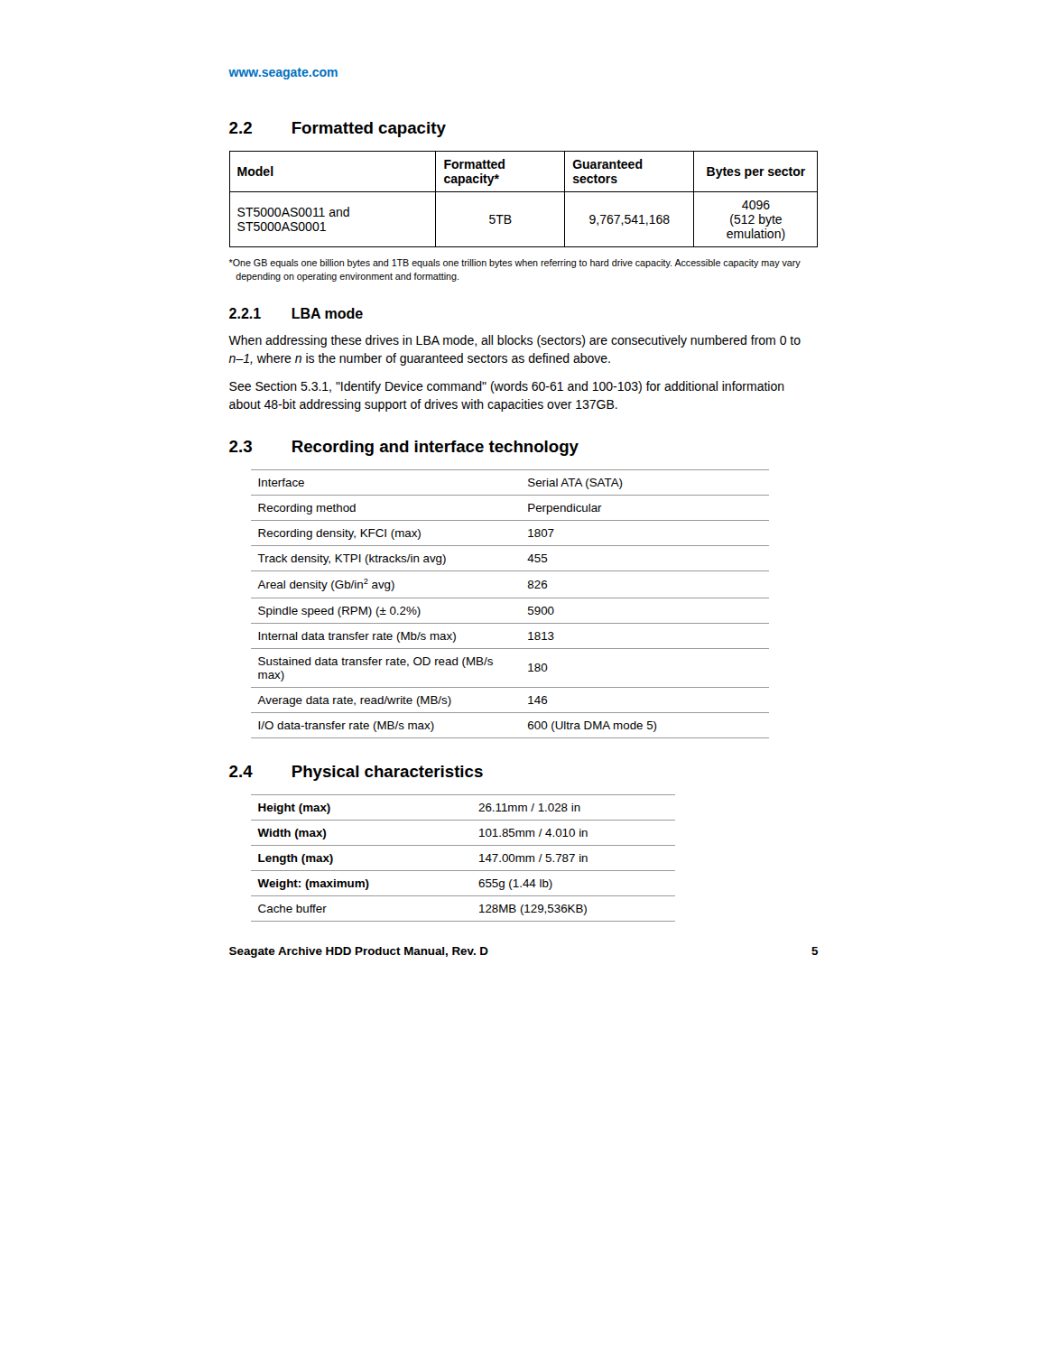www.seagate.com
2.2 Formatted capacity
| Model | Formatted capacity* | Guaranteed sectors | Bytes per sector |
| --- | --- | --- | --- |
| ST5000AS0011 and ST5000AS0001 | 5TB | 9,767,541,168 | 4096 (512 byte emulation) |
*One GB equals one billion bytes and 1TB equals one trillion bytes when referring to hard drive capacity. Accessible capacity may vary depending on operating environment and formatting.
2.2.1 LBA mode
When addressing these drives in LBA mode, all blocks (sectors) are consecutively numbered from 0 to n–1, where n is the number of guaranteed sectors as defined above.
See Section 5.3.1, "Identify Device command" (words 60-61 and 100-103) for additional information about 48-bit addressing support of drives with capacities over 137GB.
2.3 Recording and interface technology
| Interface | Serial ATA (SATA) |
| Recording method | Perpendicular |
| Recording density, KFCI (max) | 1807 |
| Track density, KTPI (ktracks/in avg) | 455 |
| Areal density (Gb/in 2 avg) | 826 |
| Spindle speed (RPM) (± 0.2%) | 5900 |
| Internal data transfer rate (Mb/s max) | 1813 |
| Sustained data transfer rate, OD read (MB/s max) | 180 |
| Average data rate, read/write (MB/s) | 146 |
| I/O data-transfer rate (MB/s max) | 600 (Ultra DMA mode 5) |
2.4 Physical characteristics
| Height (max) | 26.11mm / 1.028 in |
| Width (max) | 101.85mm / 4.010 in |
| Length (max) | 147.00mm / 5.787 in |
| Weight: (maximum) | 655g (1.44 lb) |
| Cache buffer | 128MB (129,536KB) |
Seagate Archive HDD Product Manual, Rev. D 5